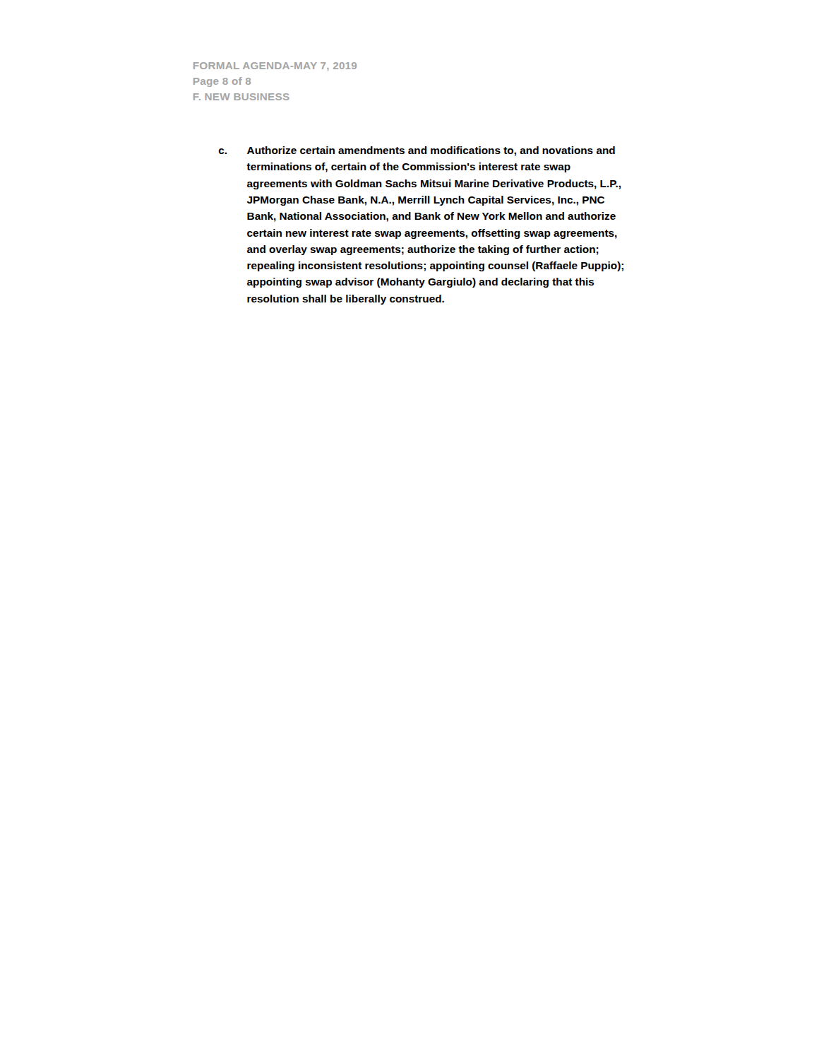FORMAL AGENDA-MAY 7, 2019
Page 8 of 8
F. NEW BUSINESS
c. Authorize certain amendments and modifications to, and novations and terminations of, certain of the Commission's interest rate swap agreements with Goldman Sachs Mitsui Marine Derivative Products, L.P., JPMorgan Chase Bank, N.A., Merrill Lynch Capital Services, Inc., PNC Bank, National Association, and Bank of New York Mellon and authorize certain new interest rate swap agreements, offsetting swap agreements, and overlay swap agreements; authorize the taking of further action; repealing inconsistent resolutions; appointing counsel (Raffaele Puppio); appointing swap advisor (Mohanty Gargiulo) and declaring that this resolution shall be liberally construed.